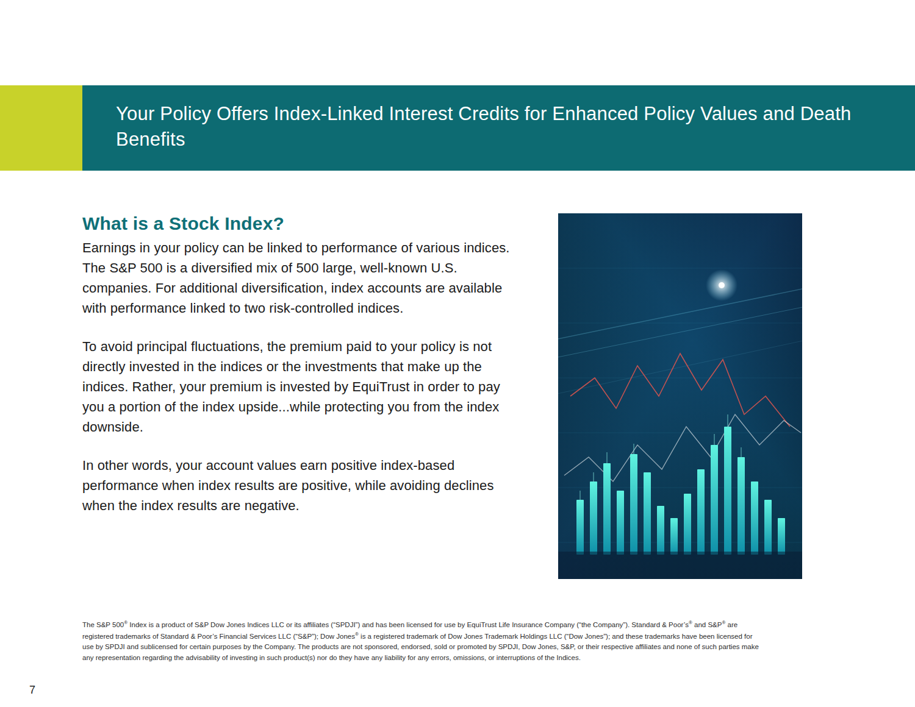Your Policy Offers Index-Linked Interest Credits for Enhanced Policy Values and Death Benefits
What is a Stock Index?
Earnings in your policy can be linked to performance of various indices. The S&P 500 is a diversified mix of 500 large, well-known U.S. companies. For additional diversification, index accounts are available with performance linked to two risk-controlled indices.
To avoid principal fluctuations, the premium paid to your policy is not directly invested in the indices or the investments that make up the indices. Rather, your premium is invested by EquiTrust in order to pay you a portion of the index upside...while protecting you from the index downside.
In other words, your account values earn positive index-based performance when index results are positive, while avoiding declines when the index results are negative.
The S&P 500® Index is a product of S&P Dow Jones Indices LLC or its affiliates (“SPDJI”) and has been licensed for use by EquiTrust Life Insurance Company (“the Company”). Standard & Poor’s® and S&P® are registered trademarks of Standard & Poor’s Financial Services LLC (“S&P”); Dow Jones® is a registered trademark of Dow Jones Trademark Holdings LLC (“Dow Jones”); and these trademarks have been licensed for use by SPDJI and sublicensed for certain purposes by the Company. The products are not sponsored, endorsed, sold or promoted by SPDJI, Dow Jones, S&P, or their respective affiliates and none of such parties make any representation regarding the advisability of investing in such product(s) nor do they have any liability for any errors, omissions, or interruptions of the Indices.
7